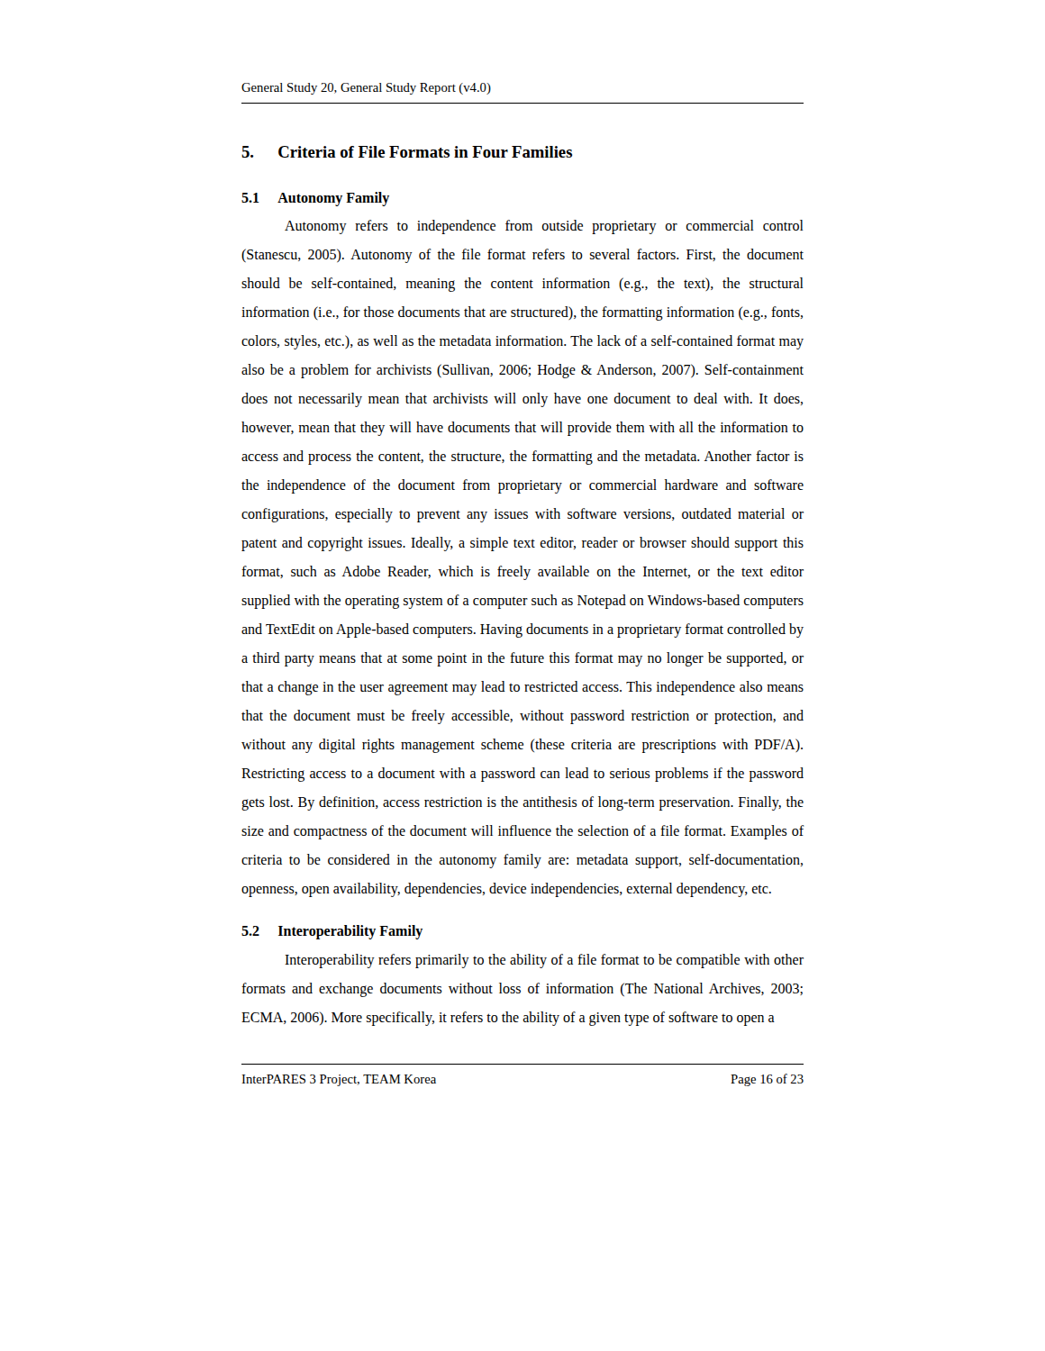General Study 20, General Study Report (v4.0)
5. Criteria of File Formats in Four Families
5.1 Autonomy Family
Autonomy refers to independence from outside proprietary or commercial control (Stanescu, 2005). Autonomy of the file format refers to several factors. First, the document should be self-contained, meaning the content information (e.g., the text), the structural information (i.e., for those documents that are structured), the formatting information (e.g., fonts, colors, styles, etc.), as well as the metadata information. The lack of a self-contained format may also be a problem for archivists (Sullivan, 2006; Hodge & Anderson, 2007). Self-containment does not necessarily mean that archivists will only have one document to deal with. It does, however, mean that they will have documents that will provide them with all the information to access and process the content, the structure, the formatting and the metadata. Another factor is the independence of the document from proprietary or commercial hardware and software configurations, especially to prevent any issues with software versions, outdated material or patent and copyright issues. Ideally, a simple text editor, reader or browser should support this format, such as Adobe Reader, which is freely available on the Internet, or the text editor supplied with the operating system of a computer such as Notepad on Windows-based computers and TextEdit on Apple-based computers. Having documents in a proprietary format controlled by a third party means that at some point in the future this format may no longer be supported, or that a change in the user agreement may lead to restricted access. This independence also means that the document must be freely accessible, without password restriction or protection, and without any digital rights management scheme (these criteria are prescriptions with PDF/A). Restricting access to a document with a password can lead to serious problems if the password gets lost. By definition, access restriction is the antithesis of long-term preservation. Finally, the size and compactness of the document will influence the selection of a file format. Examples of criteria to be considered in the autonomy family are: metadata support, self-documentation, openness, open availability, dependencies, device independencies, external dependency, etc.
5.2 Interoperability Family
Interoperability refers primarily to the ability of a file format to be compatible with other formats and exchange documents without loss of information (The National Archives, 2003; ECMA, 2006). More specifically, it refers to the ability of a given type of software to open a
InterPARES 3 Project, TEAM Korea Page 16 of 23